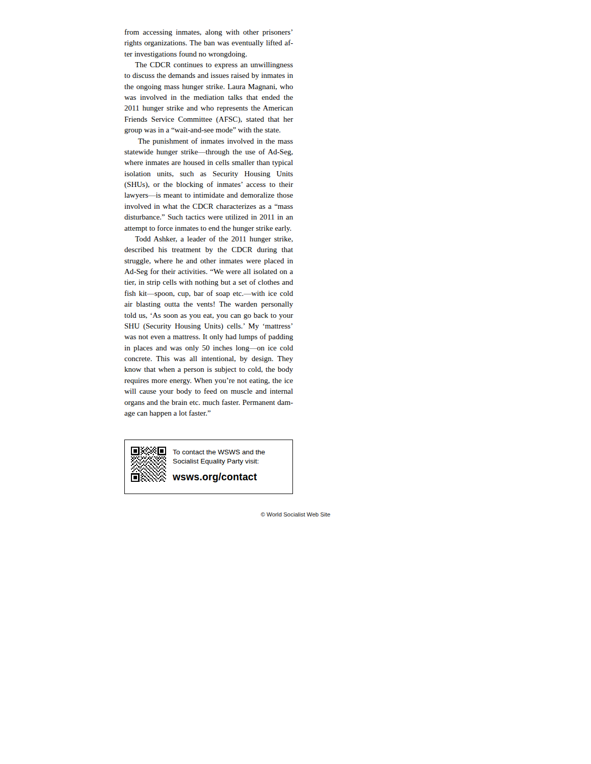from accessing inmates, along with other prisoners’ rights organizations. The ban was eventually lifted after investigations found no wrongdoing.
The CDCR continues to express an unwillingness to discuss the demands and issues raised by inmates in the ongoing mass hunger strike. Laura Magnani, who was involved in the mediation talks that ended the 2011 hunger strike and who represents the American Friends Service Committee (AFSC), stated that her group was in a “wait-and-see mode” with the state.
The punishment of inmates involved in the mass statewide hunger strike—through the use of Ad-Seg, where inmates are housed in cells smaller than typical isolation units, such as Security Housing Units (SHUs), or the blocking of inmates’ access to their lawyers—is meant to intimidate and demoralize those involved in what the CDCR characterizes as a “mass disturbance.” Such tactics were utilized in 2011 in an attempt to force inmates to end the hunger strike early.
Todd Ashker, a leader of the 2011 hunger strike, described his treatment by the CDCR during that struggle, where he and other inmates were placed in Ad-Seg for their activities. “We were all isolated on a tier, in strip cells with nothing but a set of clothes and fish kit—spoon, cup, bar of soap etc.—with ice cold air blasting outta the vents! The warden personally told us, ‘As soon as you eat, you can go back to your SHU (Security Housing Units) cells.’ My ‘mattress’ was not even a mattress. It only had lumps of padding in places and was only 50 inches long—on ice cold concrete. This was all intentional, by design. They know that when a person is subject to cold, the body requires more energy. When you’re not eating, the ice will cause your body to feed on muscle and internal organs and the brain etc. much faster. Permanent damage can happen a lot faster.”
To contact the WSWS and the
Socialist Equality Party visit:
wsws.org/contact
© World Socialist Web Site